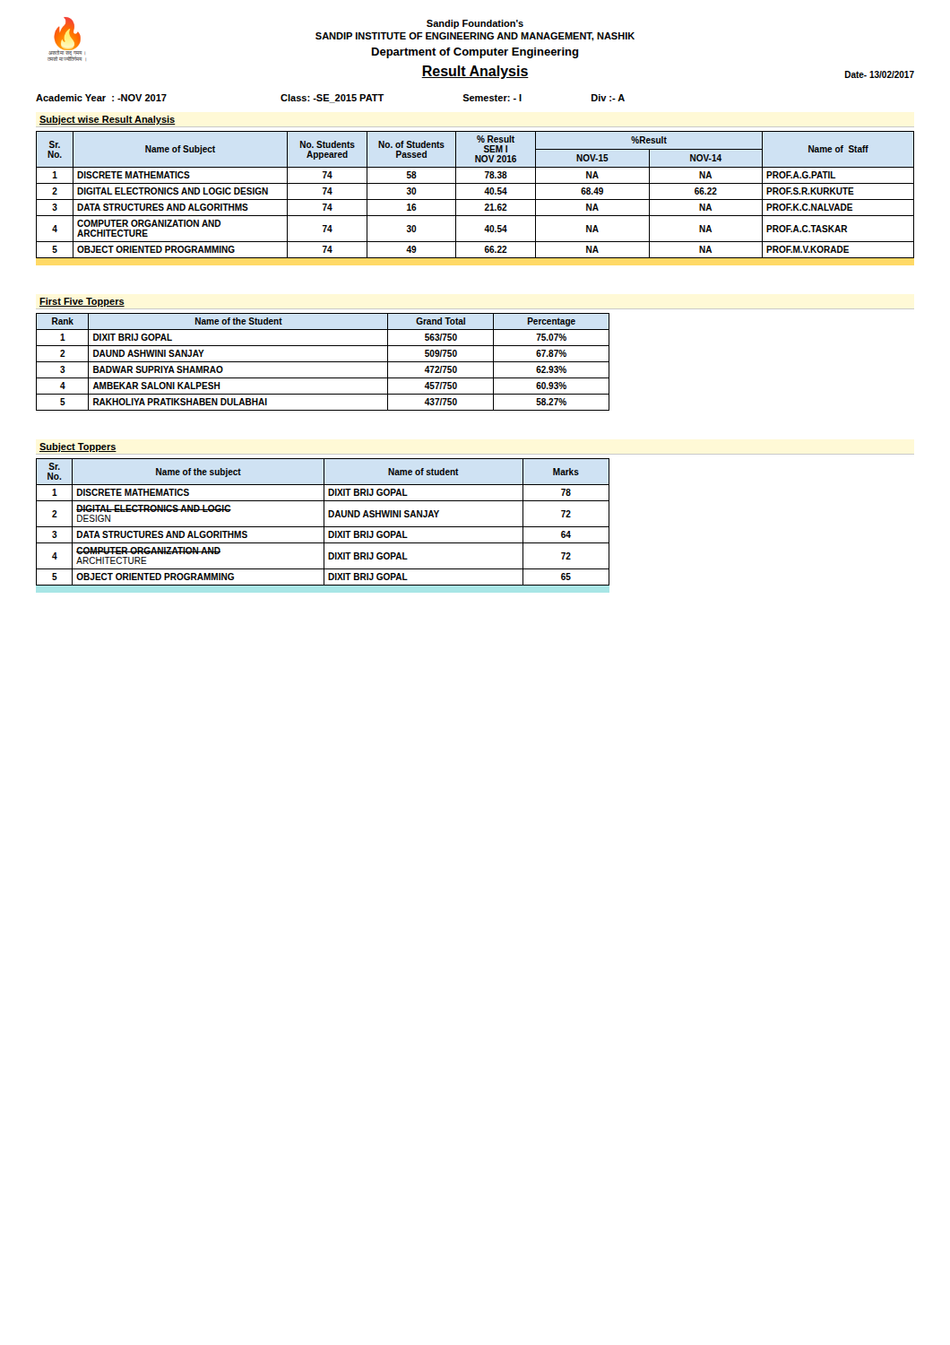🔥
असतो मा सद् गमय ।
तमसो मा ज्योतिर्गमय ।
Sandip Foundation's
SANDIP INSTITUTE OF ENGINEERING AND MANAGEMENT, NASHIK
Department of Computer Engineering
Result Analysis
Date- 13/02/2017
Academic Year : -NOV 2017 Class: -SE_2015 PATT Semester: - I Div :- A
Subject wise Result Analysis
| Sr. No. | Name of Subject | No. Students Appeared | No. of Students Passed | % Result SEM I NOV 2016 | %Result | Name of Staff |
| --- | --- | --- | --- | --- | --- | --- |
| NOV-15 | NOV-14 |
| 1 | DISCRETE MATHEMATICS | 74 | 58 | 78.38 | NA | NA | PROF.A.G.PATIL |
| 2 | DIGITAL ELECTRONICS AND LOGIC DESIGN | 74 | 30 | 40.54 | 68.49 | 66.22 | PROF.S.R.KURKUTE |
| 3 | DATA STRUCTURES AND ALGORITHMS | 74 | 16 | 21.62 | NA | NA | PROF.K.C.NALVADE |
| 4 | COMPUTER ORGANIZATION AND ARCHITECTURE | 74 | 30 | 40.54 | NA | NA | PROF.A.C.TASKAR |
| 5 | OBJECT ORIENTED PROGRAMMING | 74 | 49 | 66.22 | NA | NA | PROF.M.V.KORADE |
First Five Toppers
| Rank | Name of the Student | Grand Total | Percentage |
| --- | --- | --- | --- |
| 1 | DIXIT BRIJ GOPAL | 563/750 | 75.07% |
| 2 | DAUND ASHWINI SANJAY | 509/750 | 67.87% |
| 3 | BADWAR SUPRIYA SHAMRAO | 472/750 | 62.93% |
| 4 | AMBEKAR SALONI KALPESH | 457/750 | 60.93% |
| 5 | RAKHOLIYA PRATIKSHABEN DULABHAI | 437/750 | 58.27% |
Subject Toppers
| Sr. No. | Name of the subject | Name of student | Marks |
| --- | --- | --- | --- |
| 1 | DISCRETE MATHEMATICS | DIXIT BRIJ GOPAL | 78 |
| 2 | DIGITAL ELECTRONICS AND LOGIC DESIGN | DAUND ASHWINI SANJAY | 72 |
| 3 | DATA STRUCTURES AND ALGORITHMS | DIXIT BRIJ GOPAL | 64 |
| 4 | COMPUTER ORGANIZATION AND ARCHITECTURE | DIXIT BRIJ GOPAL | 72 |
| 5 | OBJECT ORIENTED PROGRAMMING | DIXIT BRIJ GOPAL | 65 |